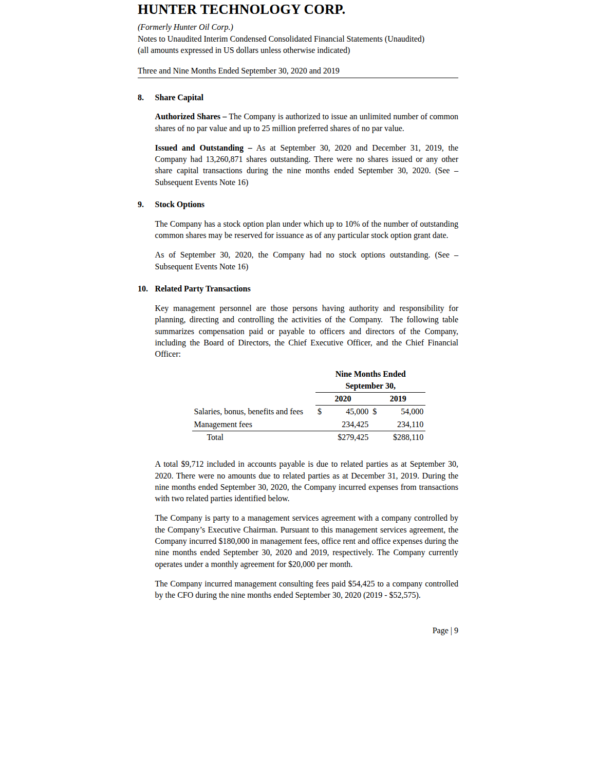HUNTER TECHNOLOGY CORP.
(Formerly Hunter Oil Corp.)
Notes to Unaudited Interim Condensed Consolidated Financial Statements (Unaudited)
(all amounts expressed in US dollars unless otherwise indicated)
Three and Nine Months Ended September 30, 2020 and 2019
8. Share Capital
Authorized Shares – The Company is authorized to issue an unlimited number of common shares of no par value and up to 25 million preferred shares of no par value.
Issued and Outstanding – As at September 30, 2020 and December 31, 2019, the Company had 13,260,871 shares outstanding. There were no shares issued or any other share capital transactions during the nine months ended September 30, 2020. (See – Subsequent Events Note 16)
9. Stock Options
The Company has a stock option plan under which up to 10% of the number of outstanding common shares may be reserved for issuance as of any particular stock option grant date.
As of September 30, 2020, the Company had no stock options outstanding. (See – Subsequent Events Note 16)
10. Related Party Transactions
Key management personnel are those persons having authority and responsibility for planning, directing and controlling the activities of the Company. The following table summarizes compensation paid or payable to officers and directors of the Company, including the Board of Directors, the Chief Executive Officer, and the Chief Financial Officer:
| | Nine Months Ended September 30, |
| | 2020 | 2019 |
| Salaries, bonus, benefits and fees | $ | 45,000 | $ | 54,000 |
| Management fees | | 234,425 | | 234,110 |
| Total | $279,425 | $288,110 |
A total $9,712 included in accounts payable is due to related parties as at September 30, 2020. There were no amounts due to related parties as at December 31, 2019. During the nine months ended September 30, 2020, the Company incurred expenses from transactions with two related parties identified below.
The Company is party to a management services agreement with a company controlled by the Company’s Executive Chairman. Pursuant to this management services agreement, the Company incurred $180,000 in management fees, office rent and office expenses during the nine months ended September 30, 2020 and 2019, respectively. The Company currently operates under a monthly agreement for $20,000 per month.
The Company incurred management consulting fees paid $54,425 to a company controlled by the CFO during the nine months ended September 30, 2020 (2019 - $52,575).
Page | 9